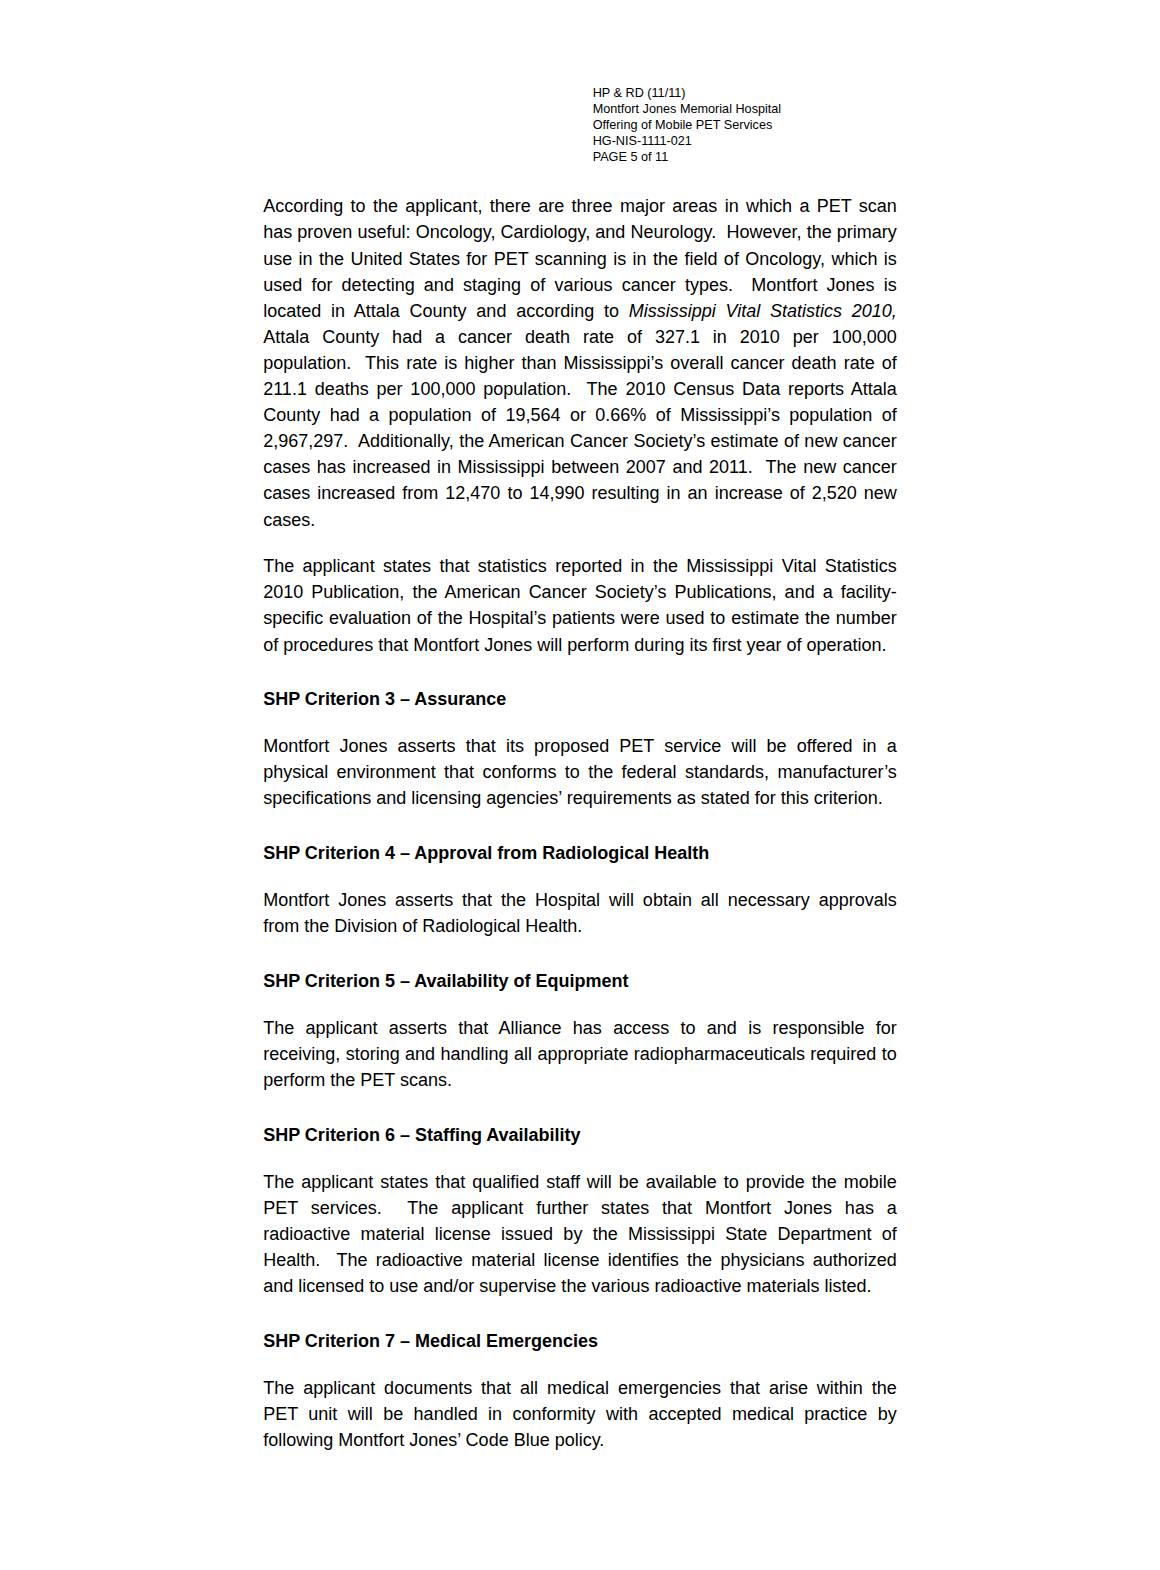HP & RD (11/11)
Montfort Jones Memorial Hospital
Offering of Mobile PET Services
HG-NIS-1111-021
PAGE 5 of 11
According to the applicant, there are three major areas in which a PET scan has proven useful: Oncology, Cardiology, and Neurology. However, the primary use in the United States for PET scanning is in the field of Oncology, which is used for detecting and staging of various cancer types. Montfort Jones is located in Attala County and according to Mississippi Vital Statistics 2010, Attala County had a cancer death rate of 327.1 in 2010 per 100,000 population. This rate is higher than Mississippi’s overall cancer death rate of 211.1 deaths per 100,000 population. The 2010 Census Data reports Attala County had a population of 19,564 or 0.66% of Mississippi’s population of 2,967,297. Additionally, the American Cancer Society’s estimate of new cancer cases has increased in Mississippi between 2007 and 2011. The new cancer cases increased from 12,470 to 14,990 resulting in an increase of 2,520 new cases.
The applicant states that statistics reported in the Mississippi Vital Statistics 2010 Publication, the American Cancer Society’s Publications, and a facility-specific evaluation of the Hospital’s patients were used to estimate the number of procedures that Montfort Jones will perform during its first year of operation.
SHP Criterion 3 – Assurance
Montfort Jones asserts that its proposed PET service will be offered in a physical environment that conforms to the federal standards, manufacturer’s specifications and licensing agencies’ requirements as stated for this criterion.
SHP Criterion 4 – Approval from Radiological Health
Montfort Jones asserts that the Hospital will obtain all necessary approvals from the Division of Radiological Health.
SHP Criterion 5 – Availability of Equipment
The applicant asserts that Alliance has access to and is responsible for receiving, storing and handling all appropriate radiopharmaceuticals required to perform the PET scans.
SHP Criterion 6 – Staffing Availability
The applicant states that qualified staff will be available to provide the mobile PET services. The applicant further states that Montfort Jones has a radioactive material license issued by the Mississippi State Department of Health. The radioactive material license identifies the physicians authorized and licensed to use and/or supervise the various radioactive materials listed.
SHP Criterion 7 – Medical Emergencies
The applicant documents that all medical emergencies that arise within the PET unit will be handled in conformity with accepted medical practice by following Montfort Jones’ Code Blue policy.